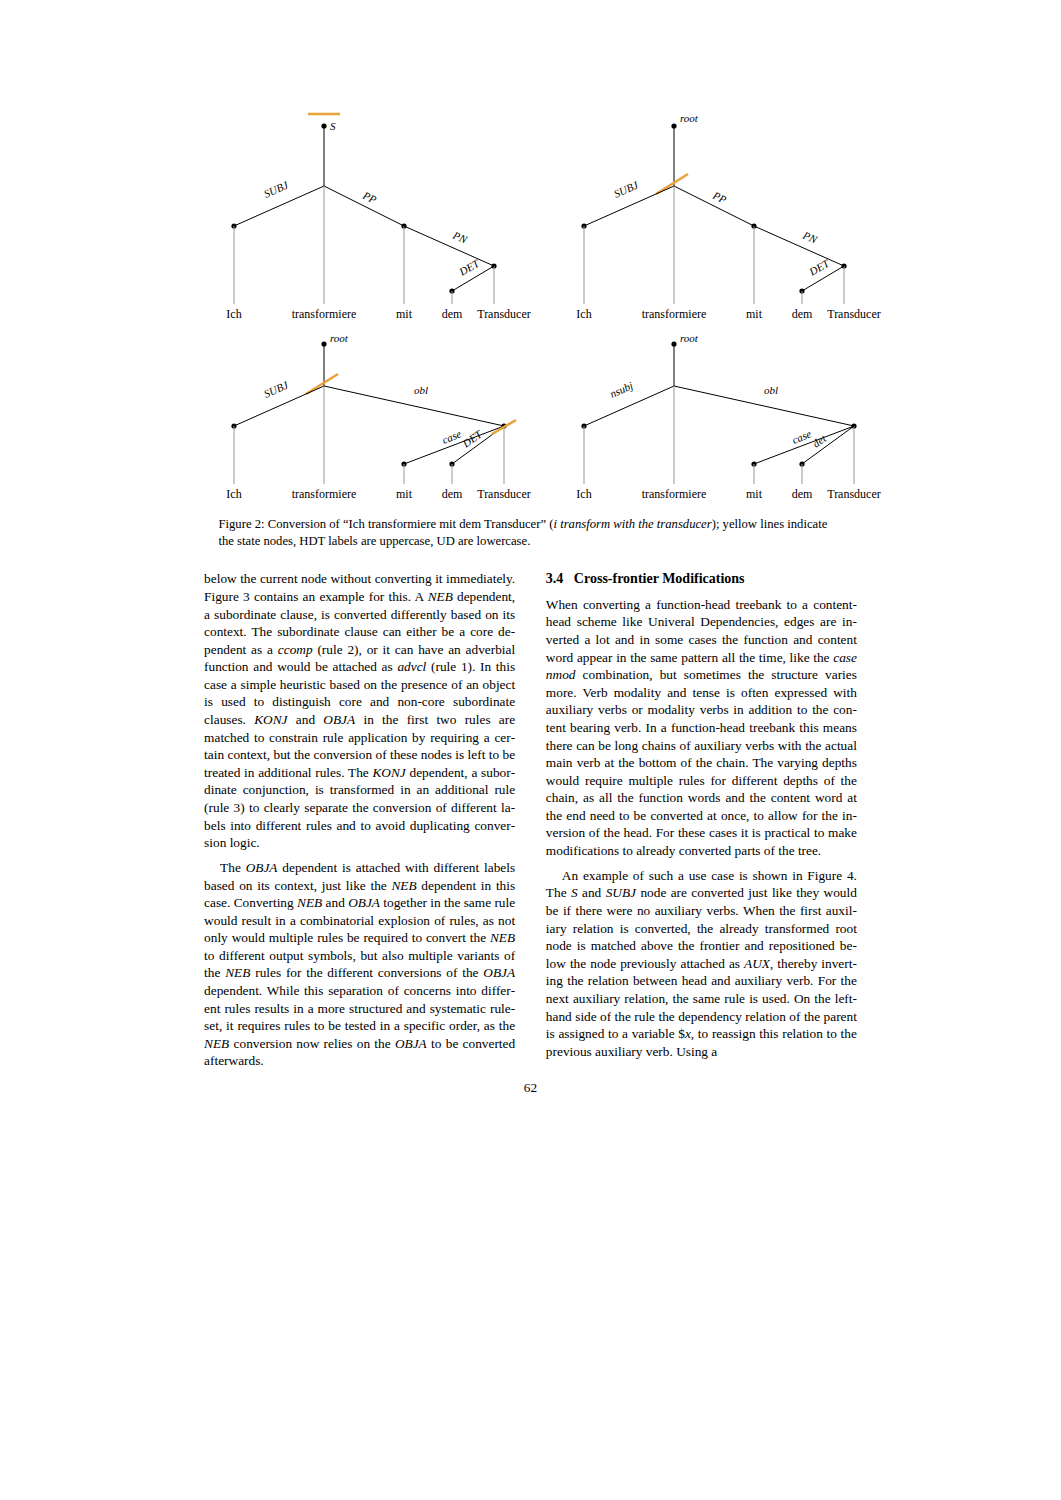S SUBJ PP PN DET Ich transformiere mit dem Transducer root SUBJ PP PN DET Ich transformiere mit dem Transducer root SUBJ obl case DET Ich transformiere mit dem Transducer root nsubj obl case det Ich transformiere mit dem Transducer
Figure 2: Conversion of “Ich transformiere mit dem Transducer” (i transform with the transducer); yellow lines indicate the state nodes, HDT labels are uppercase, UD are lowercase.
below the current node without converting it immediately. Figure 3 contains an example for this. A NEB dependent, a subordinate clause, is converted differently based on its context. The subordinate clause can either be a core dependent as a ccomp (rule 2), or it can have an adverbial function and would be attached as advcl (rule 1). In this case a simple heuristic based on the presence of an object is used to distinguish core and non-core subordinate clauses. KONJ and OBJA in the first two rules are matched to constrain rule application by requiring a certain context, but the conversion of these nodes is left to be treated in additional rules. The KONJ dependent, a subordinate conjunction, is transformed in an additional rule (rule 3) to clearly separate the conversion of different labels into different rules and to avoid duplicating conversion logic.
The OBJA dependent is attached with different labels based on its context, just like the NEB dependent in this case. Converting NEB and OBJA together in the same rule would result in a combinatorial explosion of rules, as not only would multiple rules be required to convert the NEB to different output symbols, but also multiple variants of the NEB rules for the different conversions of the OBJA dependent. While this separation of concerns into different rules results in a more structured and systematic ruleset, it requires rules to be tested in a specific order, as the NEB conversion now relies on the OBJA to be converted afterwards.
3.4 Cross-frontier Modifications
When converting a function-head treebank to a content-head scheme like Univeral Dependencies, edges are inverted a lot and in some cases the function and content word appear in the same pattern all the time, like the case nmod combination, but sometimes the structure varies more. Verb modality and tense is often expressed with auxiliary verbs or modality verbs in addition to the content bearing verb. In a function-head treebank this means there can be long chains of auxiliary verbs with the actual main verb at the bottom of the chain. The varying depths would require multiple rules for different depths of the chain, as all the function words and the content word at the end need to be converted at once, to allow for the inversion of the head. For these cases it is practical to make modifications to already converted parts of the tree.
An example of such a use case is shown in Figure 4. The S and SUBJ node are converted just like they would be if there were no auxiliary verbs. When the first auxiliary relation is converted, the already transformed root node is matched above the frontier and repositioned below the node previously attached as AUX, thereby inverting the relation between head and auxiliary verb. For the next auxiliary relation, the same rule is used. On the left-hand side of the rule the dependency relation of the parent is assigned to a variable $x, to reassign this relation to the previous auxiliary verb. Using a
62